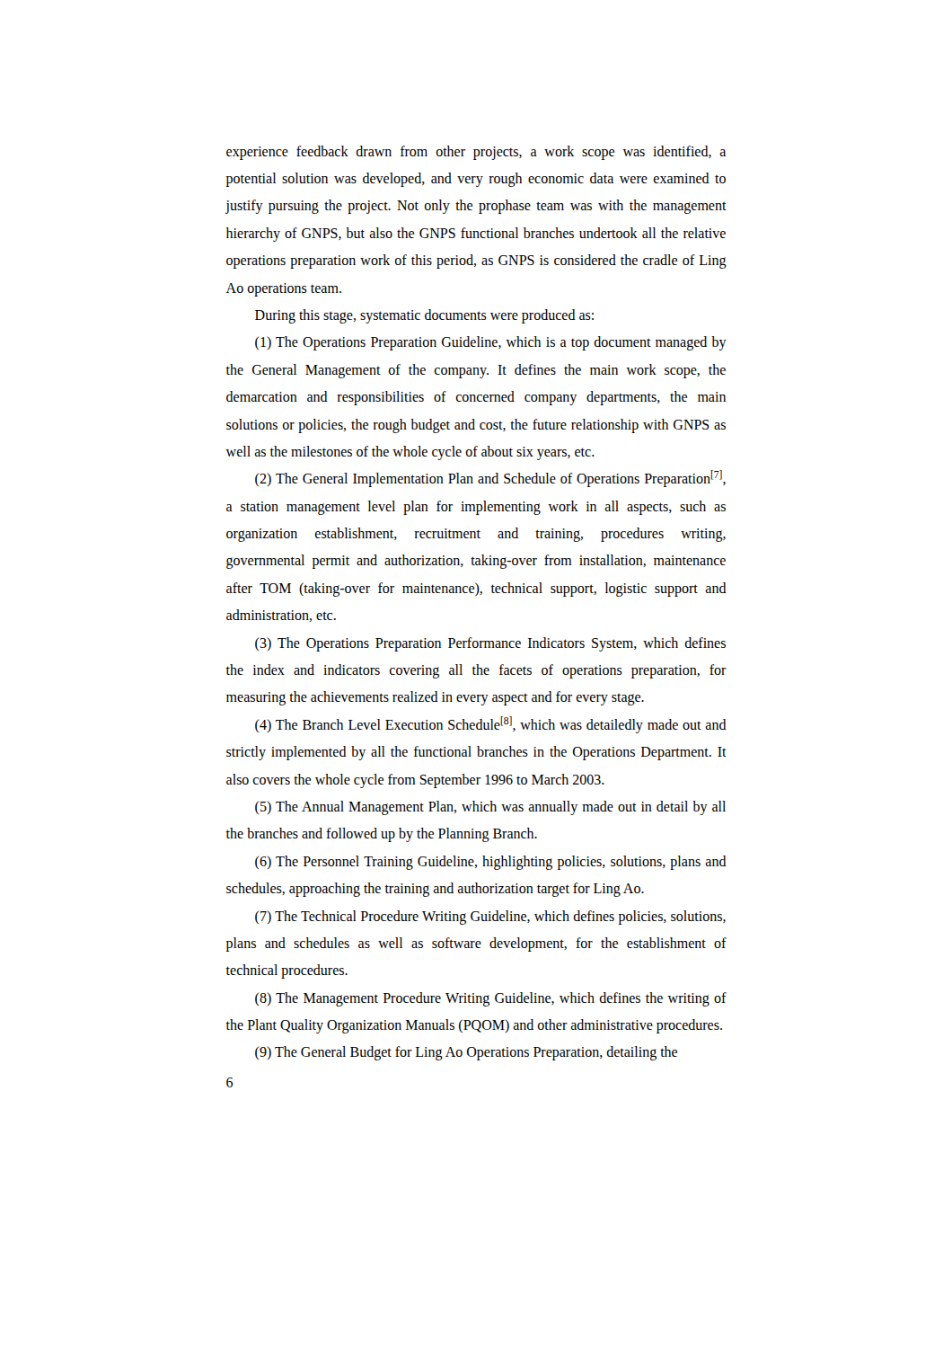experience feedback drawn from other projects, a work scope was identified, a potential solution was developed, and very rough economic data were examined to justify pursuing the project. Not only the prophase team was with the management hierarchy of GNPS, but also the GNPS functional branches undertook all the relative operations preparation work of this period, as GNPS is considered the cradle of Ling Ao operations team.
During this stage, systematic documents were produced as:
(1) The Operations Preparation Guideline, which is a top document managed by the General Management of the company. It defines the main work scope, the demarcation and responsibilities of concerned company departments, the main solutions or policies, the rough budget and cost, the future relationship with GNPS as well as the milestones of the whole cycle of about six years, etc.
(2) The General Implementation Plan and Schedule of Operations Preparation[7], a station management level plan for implementing work in all aspects, such as organization establishment, recruitment and training, procedures writing, governmental permit and authorization, taking-over from installation, maintenance after TOM (taking-over for maintenance), technical support, logistic support and administration, etc.
(3) The Operations Preparation Performance Indicators System, which defines the index and indicators covering all the facets of operations preparation, for measuring the achievements realized in every aspect and for every stage.
(4) The Branch Level Execution Schedule[8], which was detailedly made out and strictly implemented by all the functional branches in the Operations Department. It also covers the whole cycle from September 1996 to March 2003.
(5) The Annual Management Plan, which was annually made out in detail by all the branches and followed up by the Planning Branch.
(6) The Personnel Training Guideline, highlighting policies, solutions, plans and schedules, approaching the training and authorization target for Ling Ao.
(7) The Technical Procedure Writing Guideline, which defines policies, solutions, plans and schedules as well as software development, for the establishment of technical procedures.
(8) The Management Procedure Writing Guideline, which defines the writing of the Plant Quality Organization Manuals (PQOM) and other administrative procedures.
(9) The General Budget for Ling Ao Operations Preparation, detailing the
6